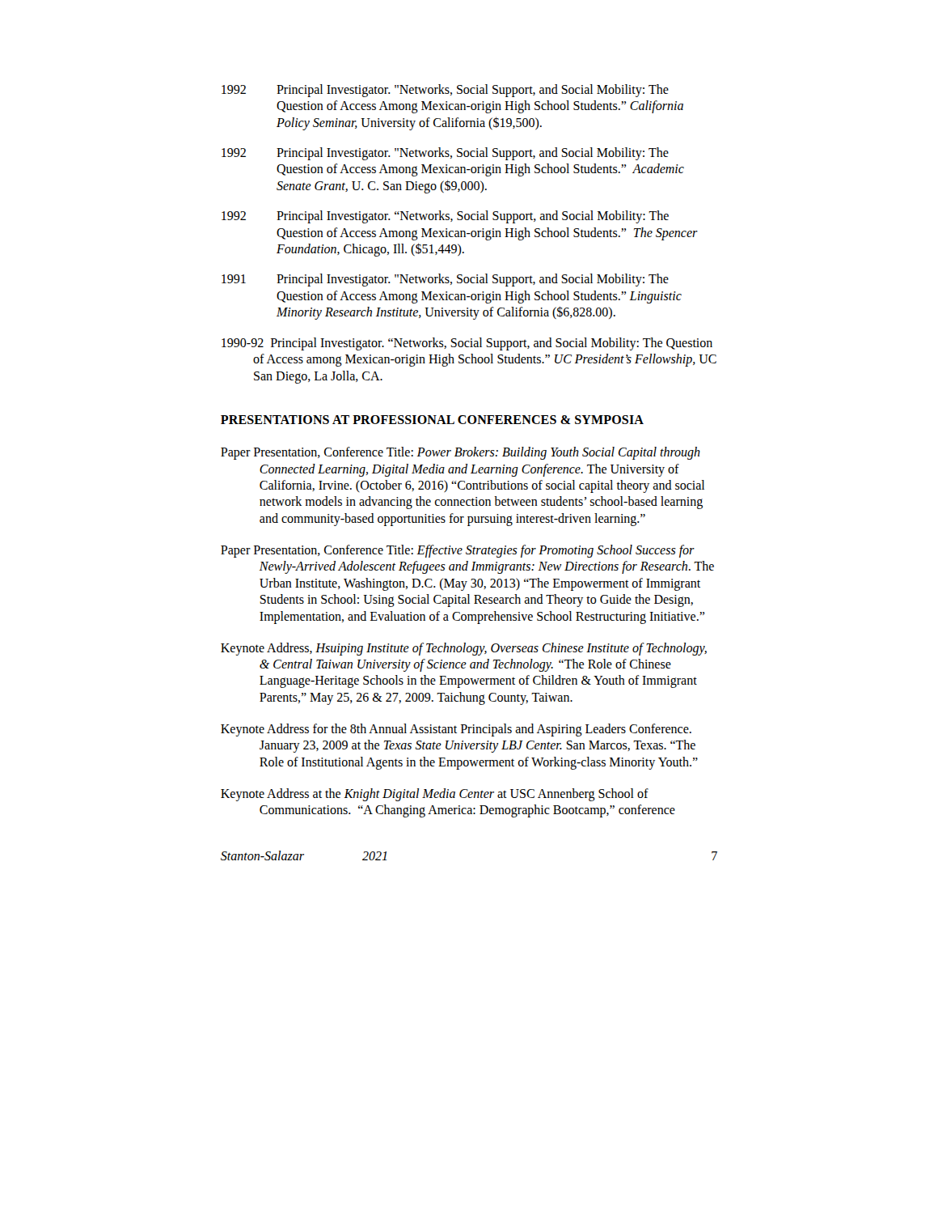1992
Principal Investigator. "Networks, Social Support, and Social Mobility: The Question of Access Among Mexican-origin High School Students.” California Policy Seminar, University of California ($19,500).
1992
Principal Investigator. "Networks, Social Support, and Social Mobility: The Question of Access Among Mexican-origin High School Students.” Academic Senate Grant, U. C. San Diego ($9,000).
1992
Principal Investigator. “Networks, Social Support, and Social Mobility: The Question of Access Among Mexican-origin High School Students.” The Spencer Foundation, Chicago, Ill. ($51,449).
1991
Principal Investigator. "Networks, Social Support, and Social Mobility: The Question of Access Among Mexican-origin High School Students.” Linguistic Minority Research Institute, University of California ($6,828.00).
1990-92 Principal Investigator. “Networks, Social Support, and Social Mobility: The Question of Access among Mexican-origin High School Students.” UC President’s Fellowship, UC San Diego, La Jolla, CA.
PRESENTATIONS AT PROFESSIONAL CONFERENCES & SYMPOSIA
Paper Presentation, Conference Title: Power Brokers: Building Youth Social Capital through Connected Learning, Digital Media and Learning Conference. The University of California, Irvine. (October 6, 2016) “Contributions of social capital theory and social network models in advancing the connection between students’ school-based learning and community-based opportunities for pursuing interest-driven learning.”
Paper Presentation, Conference Title: Effective Strategies for Promoting School Success for Newly-Arrived Adolescent Refugees and Immigrants: New Directions for Research. The Urban Institute, Washington, D.C. (May 30, 2013) “The Empowerment of Immigrant Students in School: Using Social Capital Research and Theory to Guide the Design, Implementation, and Evaluation of a Comprehensive School Restructuring Initiative.”
Keynote Address, Hsuiping Institute of Technology, Overseas Chinese Institute of Technology, & Central Taiwan University of Science and Technology. “The Role of Chinese Language-Heritage Schools in the Empowerment of Children & Youth of Immigrant Parents,” May 25, 26 & 27, 2009. Taichung County, Taiwan.
Keynote Address for the 8th Annual Assistant Principals and Aspiring Leaders Conference. January 23, 2009 at the Texas State University LBJ Center. San Marcos, Texas. “The Role of Institutional Agents in the Empowerment of Working-class Minority Youth.”
Keynote Address at the Knight Digital Media Center at USC Annenberg School of Communications. “A Changing America: Demographic Bootcamp,” conference
Stanton-Salazar 2021 7